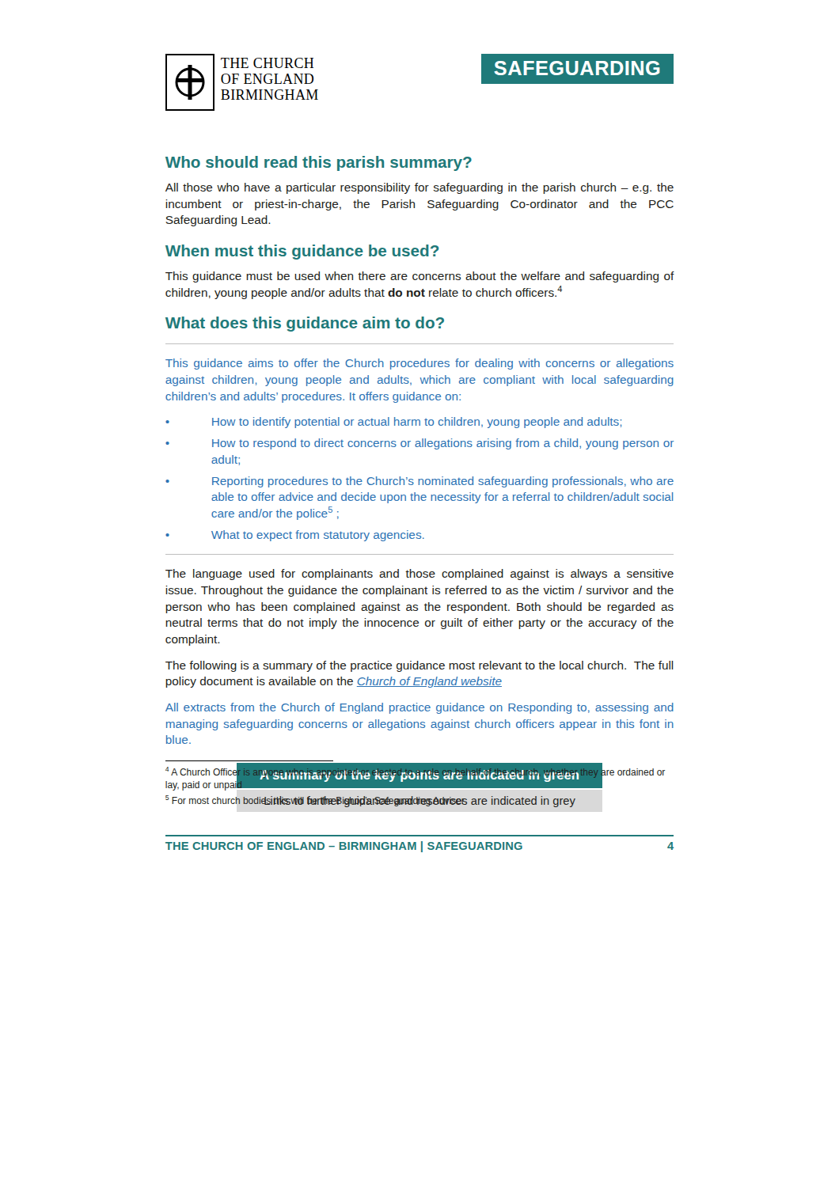THE CHURCH
OF ENGLAND
BIRMINGHAM
SAFEGUARDING
Who should read this parish summary?
All those who have a particular responsibility for safeguarding in the parish church – e.g. the incumbent or priest-in-charge, the Parish Safeguarding Co-ordinator and the PCC Safeguarding Lead.
When must this guidance be used?
This guidance must be used when there are concerns about the welfare and safeguarding of children, young people and/or adults that do not relate to church officers.4
What does this guidance aim to do?
This guidance aims to offer the Church procedures for dealing with concerns or allegations against children, young people and adults, which are compliant with local safeguarding children’s and adults’ procedures. It offers guidance on:
How to identify potential or actual harm to children, young people and adults;
How to respond to direct concerns or allegations arising from a child, young person or adult;
Reporting procedures to the Church’s nominated safeguarding professionals, who are able to offer advice and decide upon the necessity for a referral to children/adult social care and/or the police5 ;
What to expect from statutory agencies.
The language used for complainants and those complained against is always a sensitive issue. Throughout the guidance the complainant is referred to as the victim / survivor and the person who has been complained against as the respondent. Both should be regarded as neutral terms that do not imply the innocence or guilt of either party or the accuracy of the complaint.
The following is a summary of the practice guidance most relevant to the local church. The full policy document is available on the Church of England website
All extracts from the Church of England practice guidance on Responding to, assessing and managing safeguarding concerns or allegations against church officers appear in this font in blue.
A summary of the key points are indicated in green
Links to further guidance and resources are indicated in grey
4 A Church Officer is anyone who is appointed or elected to a role on behalf of the church, whether they are ordained or lay, paid or unpaid
5 For most church bodies this will be the Bishop’s Safeguarding Adviser
THE CHURCH OF ENGLAND – BIRMINGHAM | SAFEGUARDING 4